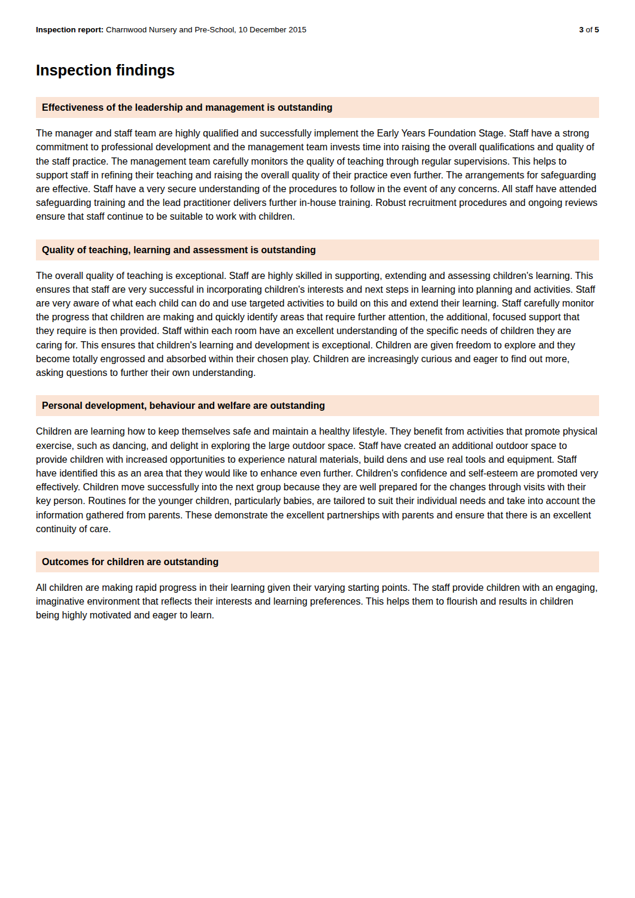Inspection report: Charnwood Nursery and Pre-School, 10 December 2015
3 of 5
Inspection findings
Effectiveness of the leadership and management is outstanding
The manager and staff team are highly qualified and successfully implement the Early Years Foundation Stage. Staff have a strong commitment to professional development and the management team invests time into raising the overall qualifications and quality of the staff practice. The management team carefully monitors the quality of teaching through regular supervisions. This helps to support staff in refining their teaching and raising the overall quality of their practice even further. The arrangements for safeguarding are effective. Staff have a very secure understanding of the procedures to follow in the event of any concerns. All staff have attended safeguarding training and the lead practitioner delivers further in-house training. Robust recruitment procedures and ongoing reviews ensure that staff continue to be suitable to work with children.
Quality of teaching, learning and assessment is outstanding
The overall quality of teaching is exceptional. Staff are highly skilled in supporting, extending and assessing children's learning. This ensures that staff are very successful in incorporating children's interests and next steps in learning into planning and activities. Staff are very aware of what each child can do and use targeted activities to build on this and extend their learning. Staff carefully monitor the progress that children are making and quickly identify areas that require further attention, the additional, focused support that they require is then provided. Staff within each room have an excellent understanding of the specific needs of children they are caring for. This ensures that children's learning and development is exceptional. Children are given freedom to explore and they become totally engrossed and absorbed within their chosen play. Children are increasingly curious and eager to find out more, asking questions to further their own understanding.
Personal development, behaviour and welfare are outstanding
Children are learning how to keep themselves safe and maintain a healthy lifestyle. They benefit from activities that promote physical exercise, such as dancing, and delight in exploring the large outdoor space. Staff have created an additional outdoor space to provide children with increased opportunities to experience natural materials, build dens and use real tools and equipment. Staff have identified this as an area that they would like to enhance even further. Children's confidence and self-esteem are promoted very effectively. Children move successfully into the next group because they are well prepared for the changes through visits with their key person. Routines for the younger children, particularly babies, are tailored to suit their individual needs and take into account the information gathered from parents. These demonstrate the excellent partnerships with parents and ensure that there is an excellent continuity of care.
Outcomes for children are outstanding
All children are making rapid progress in their learning given their varying starting points. The staff provide children with an engaging, imaginative environment that reflects their interests and learning preferences. This helps them to flourish and results in children being highly motivated and eager to learn.